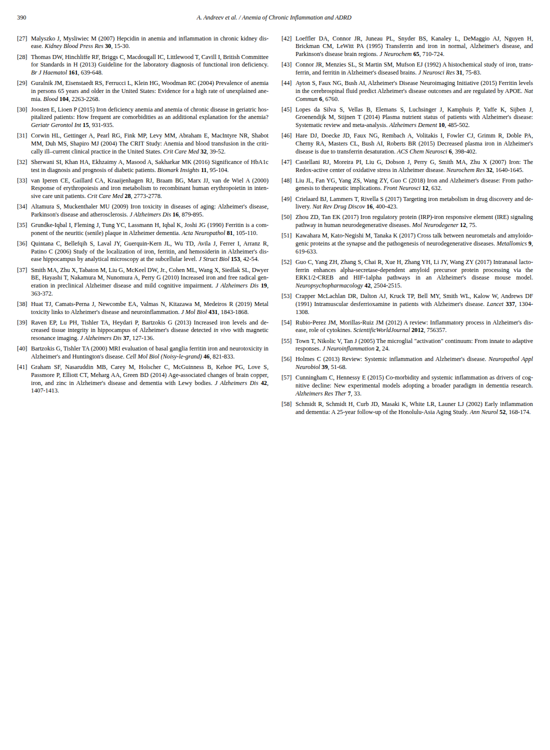390 A. Andreev et al. / Anemia of Chronic Inflammation and ADRD
[27] Malyszko J, Mysliwiec M (2007) Hepcidin in anemia and inflammation in chronic kidney disease. Kidney Blood Press Res 30, 15-30.
[28] Thomas DW, Hinchliffe RF, Briggs C, Macdougall IC, Littlewood T, Cavill I, British Committee for Standards in H (2013) Guideline for the laboratory diagnosis of functional iron deficiency. Br J Haematol 161, 639-648.
[29] Guralnik JM, Eisenstaedt RS, Ferrucci L, Klein HG, Woodman RC (2004) Prevalence of anemia in persons 65 years and older in the United States: Evidence for a high rate of unexplained anemia. Blood 104, 2263-2268.
[30] Joosten E, Lioen P (2015) Iron deficiency anemia and anemia of chronic disease in geriatric hospitalized patients: How frequent are comorbidities as an additional explanation for the anemia? Geriatr Gerontol Int 15, 931-935.
[31] Corwin HL, Gettinger A, Pearl RG, Fink MP, Levy MM, Abraham E, MacIntyre NR, Shabot MM, Duh MS, Shapiro MJ (2004) The CRIT Study: Anemia and blood transfusion in the critically ill–current clinical practice in the United States. Crit Care Med 32, 39-52.
[32] Sherwani SI, Khan HA, Ekhzaimy A, Masood A, Sakharkar MK (2016) Significance of HbA1c test in diagnosis and prognosis of diabetic patients. Biomark Insights 11, 95-104.
[33] van Iperen CE, Gaillard CA, Kraaijenhagen RJ, Braam BG, Marx JJ, van de Wiel A (2000) Response of erythropoiesis and iron metabolism to recombinant human erythropoietin in intensive care unit patients. Crit Care Med 28, 2773-2778.
[34] Altamura S, Muckenthaler MU (2009) Iron toxicity in diseases of aging: Alzheimer's disease, Parkinson's disease and atherosclerosis. J Alzheimers Dis 16, 879-895.
[35] Grundke-Iqbal I, Fleming J, Tung YC, Lassmann H, Iqbal K, Joshi JG (1990) Ferritin is a component of the neuritic (senile) plaque in Alzheimer dementia. Acta Neuropathol 81, 105-110.
[36] Quintana C, Bellefqih S, Laval JY, Guerquin-Kern JL, Wu TD, Avila J, Ferrer I, Arranz R, Patino C (2006) Study of the localization of iron, ferritin, and hemosiderin in Alzheimer's disease hippocampus by analytical microscopy at the subcellular level. J Struct Biol 153, 42-54.
[37] Smith MA, Zhu X, Tabaton M, Liu G, McKeel DW, Jr., Cohen ML, Wang X, Siedlak SL, Dwyer BE, Hayashi T, Nakamura M, Nunomura A, Perry G (2010) Increased iron and free radical generation in preclinical Alzheimer disease and mild cognitive impairment. J Alzheimers Dis 19, 363-372.
[38] Huat TJ, Camats-Perna J, Newcombe EA, Valmas N, Kitazawa M, Medeiros R (2019) Metal toxicity links to Alzheimer's disease and neuroinflammation. J Mol Biol 431, 1843-1868.
[39] Raven EP, Lu PH, Tishler TA, Heydari P, Bartzokis G (2013) Increased iron levels and decreased tissue integrity in hippocampus of Alzheimer's disease detected in vivo with magnetic resonance imaging. J Alzheimers Dis 37, 127-136.
[40] Bartzokis G, Tishler TA (2000) MRI evaluation of basal ganglia ferritin iron and neurotoxicity in Alzheimer's and Huntington's disease. Cell Mol Biol (Noisy-le-grand) 46, 821-833.
[41] Graham SF, Nasaruddin MB, Carey M, Holscher C, McGuinness B, Kehoe PG, Love S, Passmore P, Elliott CT, Meharg AA, Green BD (2014) Age-associated changes of brain copper, iron, and zinc in Alzheimer's disease and dementia with Lewy bodies. J Alzheimers Dis 42, 1407-1413.
[42] Loeffler DA, Connor JR, Juneau PL, Snyder BS, Kanaley L, DeMaggio AJ, Nguyen H, Brickman CM, LeWitt PA (1995) Transferrin and iron in normal, Alzheimer's disease, and Parkinson's disease brain regions. J Neurochem 65, 710-724.
[43] Connor JR, Menzies SL, St Martin SM, Mufson EJ (1992) A histochemical study of iron, transferrin, and ferritin in Alzheimer's diseased brains. J Neurosci Res 31, 75-83.
[44] Ayton S, Faux NG, Bush AI, Alzheimer's Disease Neuroimaging Initiative (2015) Ferritin levels in the cerebrospinal fluid predict Alzheimer's disease outcomes and are regulated by APOE. Nat Commun 6, 6760.
[45] Lopes da Silva S, Vellas B, Elemans S, Luchsinger J, Kamphuis P, Yaffe K, Sijben J, Groenendijk M, Stijnen T (2014) Plasma nutrient status of patients with Alzheimer's disease: Systematic review and meta-analysis. Alzheimers Dement 10, 485-502.
[46] Hare DJ, Doecke JD, Faux NG, Rembach A, Volitakis I, Fowler CJ, Grimm R, Doble PA, Cherny RA, Masters CL, Bush AI, Roberts BR (2015) Decreased plasma iron in Alzheimer's disease is due to transferrin desaturation. ACS Chem Neurosci 6, 398-402.
[47] Castellani RJ, Moreira PI, Liu G, Dobson J, Perry G, Smith MA, Zhu X (2007) Iron: The Redox-active center of oxidative stress in Alzheimer disease. Neurochem Res 32, 1640-1645.
[48] Liu JL, Fan YG, Yang ZS, Wang ZY, Guo C (2018) Iron and Alzheimer's disease: From pathogenesis to therapeutic implications. Front Neurosci 12, 632.
[49] Crielaard BJ, Lammers T, Rivella S (2017) Targeting iron metabolism in drug discovery and delivery. Nat Rev Drug Discov 16, 400-423.
[50] Zhou ZD, Tan EK (2017) Iron regulatory protein (IRP)-iron responsive element (IRE) signaling pathway in human neurodegenerative diseases. Mol Neurodegener 12, 75.
[51] Kawahara M, Kato-Negishi M, Tanaka K (2017) Cross talk between neurometals and amyloidogenic proteins at the synapse and the pathogenesis of neurodegenerative diseases. Metallomics 9, 619-633.
[52] Guo C, Yang ZH, Zhang S, Chai R, Xue H, Zhang YH, Li JY, Wang ZY (2017) Intranasal lactoferrin enhances alpha-secretase-dependent amyloid precursor protein processing via the ERK1/2-CREB and HIF-1alpha pathways in an Alzheimer's disease mouse model. Neuropsychopharmacology 42, 2504-2515.
[53] Crapper McLachlan DR, Dalton AJ, Kruck TP, Bell MY, Smith WL, Kalow W, Andrews DF (1991) Intramuscular desferrioxamine in patients with Alzheimer's disease. Lancet 337, 1304-1308.
[54] Rubio-Perez JM, Morillas-Ruiz JM (2012) A review: Inflammatory process in Alzheimer's disease, role of cytokines. ScientificWorldJournal 2012, 756357.
[55] Town T, Nikolic V, Tan J (2005) The microglial "activation" continuum: From innate to adaptive responses. J Neuroinflammation 2, 24.
[56] Holmes C (2013) Review: Systemic inflammation and Alzheimer's disease. Neuropathol Appl Neurobiol 39, 51-68.
[57] Cunningham C, Hennessy E (2015) Co-morbidity and systemic inflammation as drivers of cognitive decline: New experimental models adopting a broader paradigm in dementia research. Alzheimers Res Ther 7, 33.
[58] Schmidt R, Schmidt H, Curb JD, Masaki K, White LR, Launer LJ (2002) Early inflammation and dementia: A 25-year follow-up of the Honolulu-Asia Aging Study. Ann Neurol 52, 168-174.